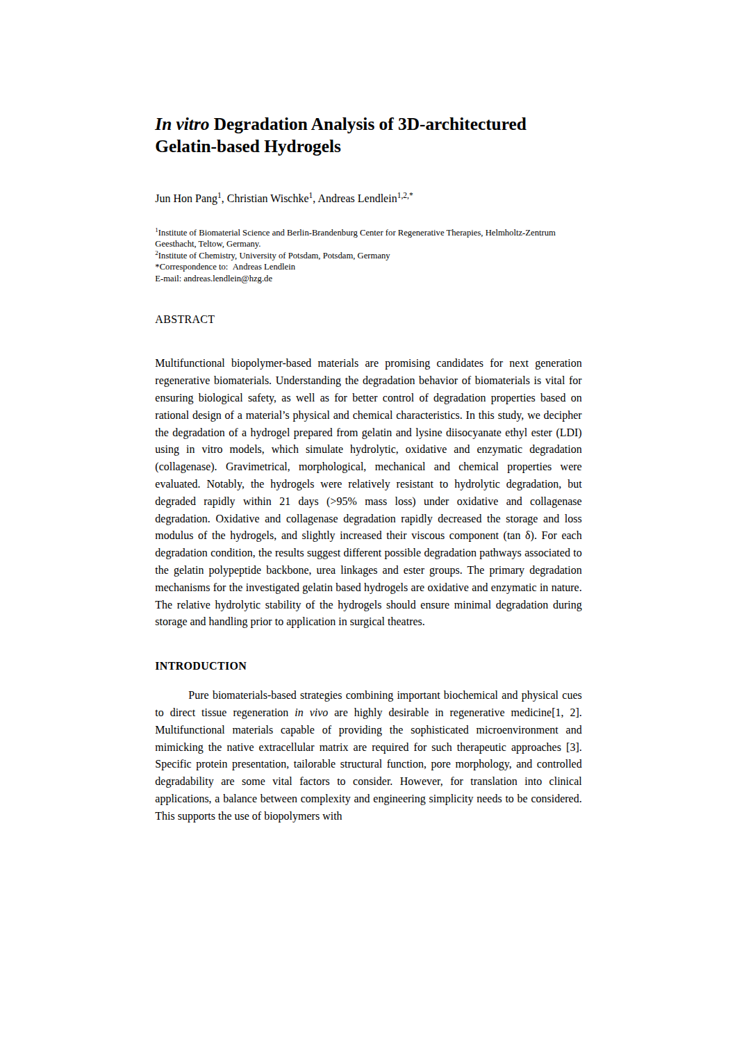In vitro Degradation Analysis of 3D-architectured Gelatin-based Hydrogels
Jun Hon Pang1, Christian Wischke1, Andreas Lendlein1,2,*
1Institute of Biomaterial Science and Berlin-Brandenburg Center for Regenerative Therapies, Helmholtz-Zentrum Geesthacht, Teltow, Germany.
2Institute of Chemistry, University of Potsdam, Potsdam, Germany
*Correspondence to: Andreas Lendlein
E-mail: andreas.lendlein@hzg.de
ABSTRACT
Multifunctional biopolymer-based materials are promising candidates for next generation regenerative biomaterials. Understanding the degradation behavior of biomaterials is vital for ensuring biological safety, as well as for better control of degradation properties based on rational design of a material’s physical and chemical characteristics. In this study, we decipher the degradation of a hydrogel prepared from gelatin and lysine diisocyanate ethyl ester (LDI) using in vitro models, which simulate hydrolytic, oxidative and enzymatic degradation (collagenase). Gravimetrical, morphological, mechanical and chemical properties were evaluated. Notably, the hydrogels were relatively resistant to hydrolytic degradation, but degraded rapidly within 21 days (>95% mass loss) under oxidative and collagenase degradation. Oxidative and collagenase degradation rapidly decreased the storage and loss modulus of the hydrogels, and slightly increased their viscous component (tan δ). For each degradation condition, the results suggest different possible degradation pathways associated to the gelatin polypeptide backbone, urea linkages and ester groups. The primary degradation mechanisms for the investigated gelatin based hydrogels are oxidative and enzymatic in nature. The relative hydrolytic stability of the hydrogels should ensure minimal degradation during storage and handling prior to application in surgical theatres.
INTRODUCTION
Pure biomaterials-based strategies combining important biochemical and physical cues to direct tissue regeneration in vivo are highly desirable in regenerative medicine[1, 2]. Multifunctional materials capable of providing the sophisticated microenvironment and mimicking the native extracellular matrix are required for such therapeutic approaches [3]. Specific protein presentation, tailorable structural function, pore morphology, and controlled degradability are some vital factors to consider. However, for translation into clinical applications, a balance between complexity and engineering simplicity needs to be considered. This supports the use of biopolymers with